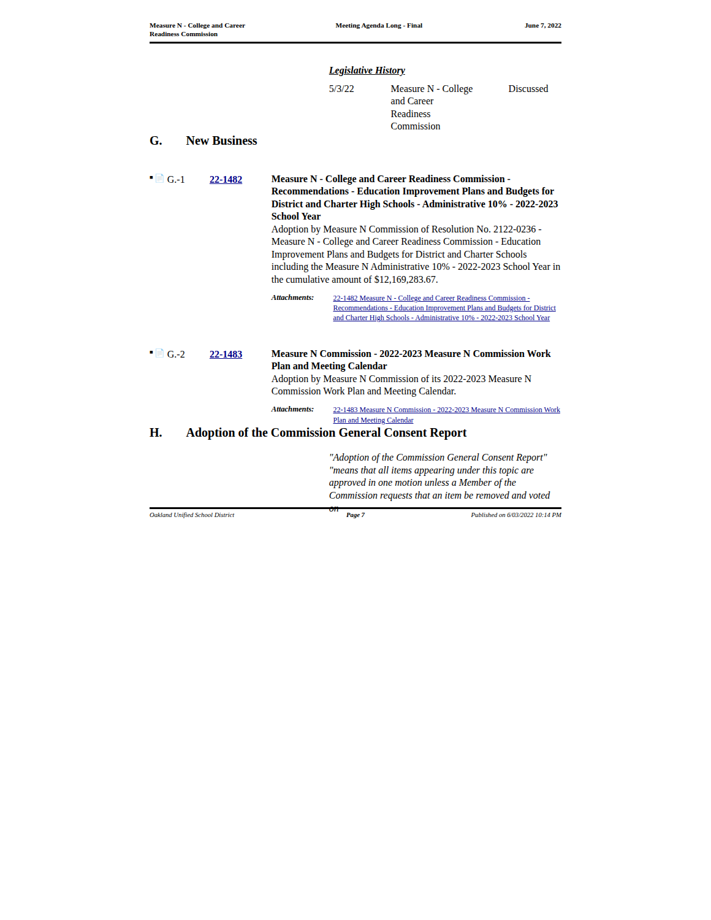Measure N - College and Career
Readiness Commission
Meeting Agenda Long - Final
June 7, 2022
Legislative History
5/3/22
Measure N - College
and Career
Readiness
Commission
Discussed
G. New Business
■📄
G.-1
22-1482
Measure N - College and Career Readiness Commission -Recommendations - Education Improvement Plans and Budgets for District and Charter High Schools - Administrative 10% - 2022-2023 School Year
Adoption by Measure N Commission of Resolution No. 2122-0236 - Measure N - College and Career Readiness Commission - Education Improvement Plans and Budgets for District and Charter Schools including the Measure N Administrative 10% - 2022-2023 School Year in the cumulative amount of $12,169,283.67.
Attachments:
22-1482 Measure N - College and Career Readiness Commission -Recommendations - Education Improvement Plans and Budgets for District and Charter High Schools - Administrative 10% - 2022-2023 School Year
■📄
G.-2
22-1483
Measure N Commission - 2022-2023 Measure N Commission Work Plan and Meeting Calendar
Adoption by Measure N Commission of its 2022-2023 Measure N Commission Work Plan and Meeting Calendar.
Attachments:
22-1483 Measure N Commission - 2022-2023 Measure N Commission Work Plan and Meeting Calendar
H. Adoption of the Commission General Consent Report
"Adoption of the Commission General Consent Report"
"means that all items appearing under this topic are
approved in one motion unless a Member of the
Commission requests that an item be removed and voted on
Oakland Unified School District
Page 7
Published on 6/03/2022 10:14 PM